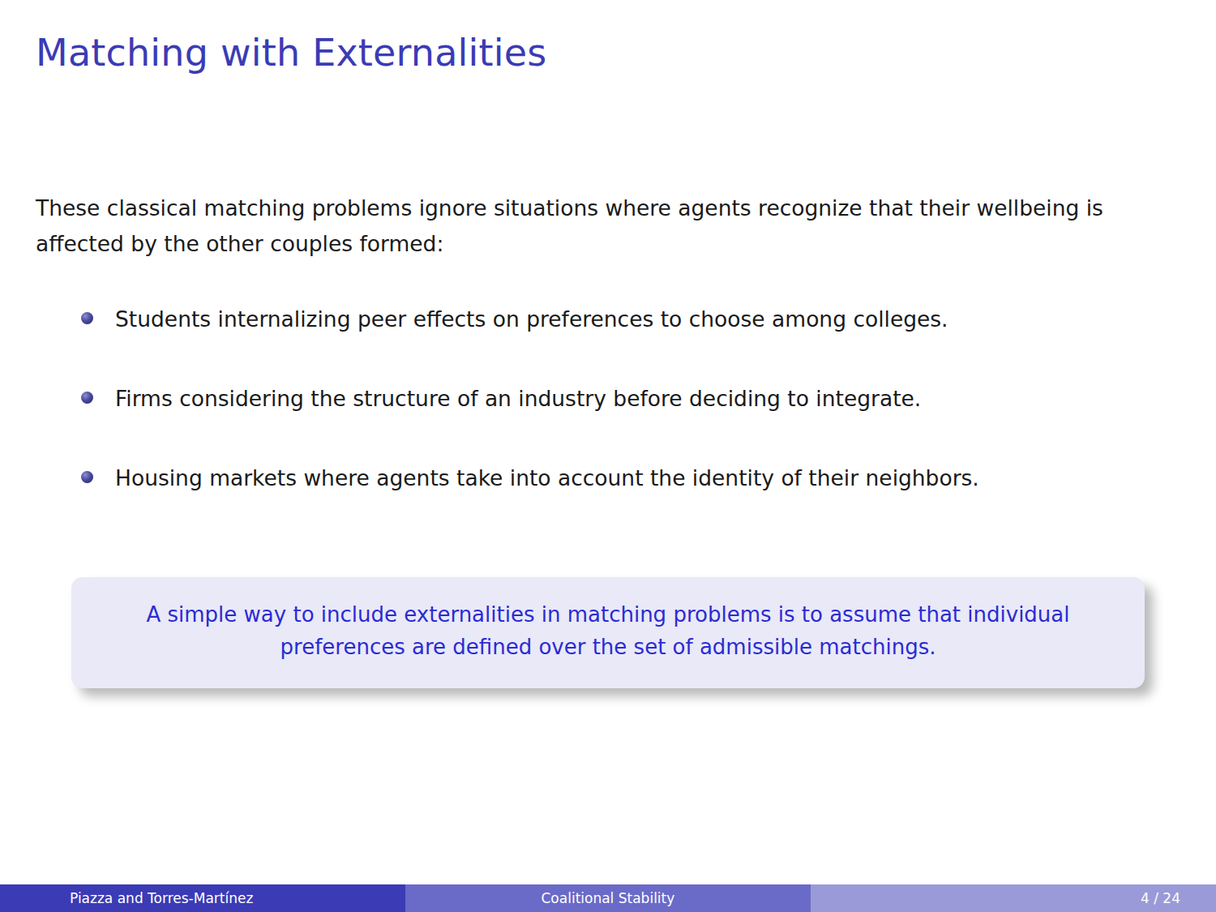Matching with Externalities
These classical matching problems ignore situations where agents recognize that their wellbeing is affected by the other couples formed:
Students internalizing peer effects on preferences to choose among colleges.
Firms considering the structure of an industry before deciding to integrate.
Housing markets where agents take into account the identity of their neighbors.
A simple way to include externalities in matching problems is to assume that individual preferences are defined over the set of admissible matchings.
Piazza and Torres-Martínez
Coalitional Stability
4 / 24